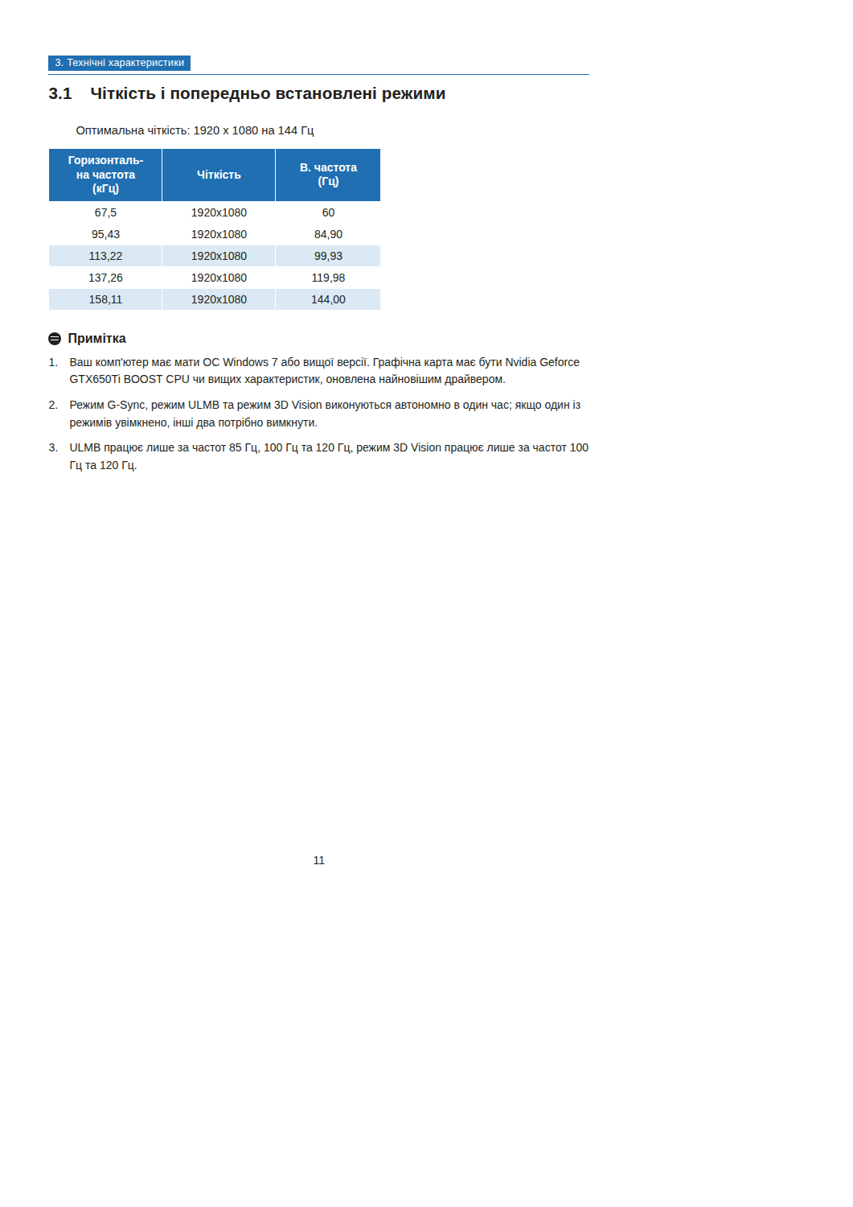3. Технічні характеристики
3.1 Чіткість і попередньо встановлені режими
Оптимальна чіткість: 1920 x 1080 на 144 Гц
| Горизонталь- на частота (кГц) | Чіткість | В. частота (Гц) |
| --- | --- | --- |
| 67,5 | 1920x1080 | 60 |
| 95,43 | 1920x1080 | 84,90 |
| 113,22 | 1920x1080 | 99,93 |
| 137,26 | 1920x1080 | 119,98 |
| 158,11 | 1920x1080 | 144,00 |
Примітка
Ваш комп'ютер має мати ОС Windows 7 або вищої версії. Графічна карта має бути Nvidia Geforce GTX650Ti BOOST CPU чи вищих характеристик, оновлена найновішим драйвером.
Режим G-Sync, режим ULMB та режим 3D Vision виконуються автономно в один час; якщо один із режимів увімкнено, інші два потрібно вимкнути.
ULMB працює лише за частот 85 Гц, 100 Гц та 120 Гц, режим 3D Vision працює лише за частот 100 Гц та 120 Гц.
11